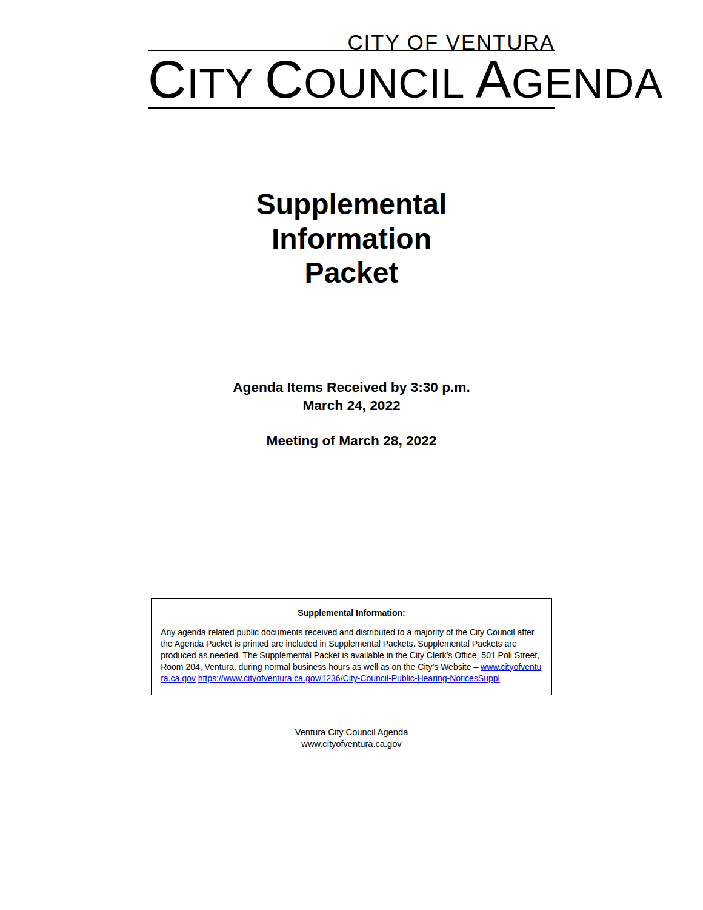CITY OF VENTURA
CITY COUNCIL AGENDA
Supplemental
Information
Packet
Agenda Items Received by 3:30 p.m.
March 24, 2022 Meeting of March 28, 2022
Supplemental Information:
Any agenda related public documents received and distributed to a majority of the City Council after the Agenda Packet is printed are included in Supplemental Packets. Supplemental Packets are produced as needed. The Supplemental Packet is available in the City Clerk’s Office, 501 Poli Street, Room 204, Ventura, during normal business hours as well as on the City’s Website – www.cityofventura.ca.gov https://www.cityofventura.ca.gov/1236/City-Council-Public-Hearing-NoticesSuppl
Ventura City Council Agenda
www.cityofventura.ca.gov